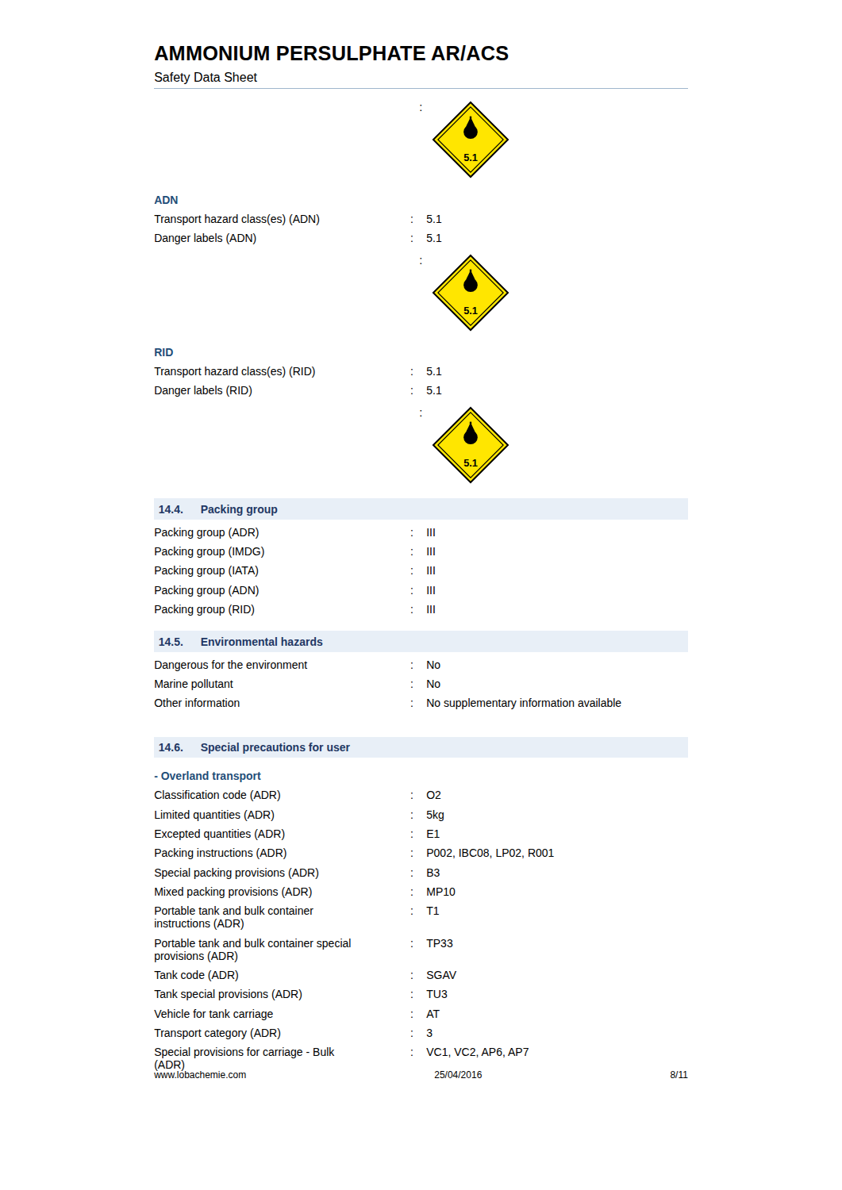AMMONIUM PERSULPHATE AR/ACS
Safety Data Sheet
: 5.1
ADN
| Transport hazard class(es) (ADN) | : | 5.1 |
| Danger labels (ADN) | : | 5.1 |
: 5.1
RID
| Transport hazard class(es) (RID) | : | 5.1 |
| Danger labels (RID) | : | 5.1 |
: 5.1
14.4. Packing group
| Packing group (ADR) | : | III |
| Packing group (IMDG) | : | III |
| Packing group (IATA) | : | III |
| Packing group (ADN) | : | III |
| Packing group (RID) | : | III |
14.5. Environmental hazards
| Dangerous for the environment | : | No |
| Marine pollutant | : | No |
| Other information | : | No supplementary information available |
14.6. Special precautions for user
- Overland transport
| Classification code (ADR) | : | O2 |
| Limited quantities (ADR) | : | 5kg |
| Excepted quantities (ADR) | : | E1 |
| Packing instructions (ADR) | : | P002, IBC08, LP02, R001 |
| Special packing provisions (ADR) | : | B3 |
| Mixed packing provisions (ADR) | : | MP10 |
| Portable tank and bulk container instructions (ADR) | : | T1 |
| Portable tank and bulk container special provisions (ADR) | : | TP33 |
| Tank code (ADR) | : | SGAV |
| Tank special provisions (ADR) | : | TU3 |
| Vehicle for tank carriage | : | AT |
| Transport category (ADR) | : | 3 |
| Special provisions for carriage - Bulk (ADR) | : | VC1, VC2, AP6, AP7 |
www.lobachemie.com
25/04/2016
8/11